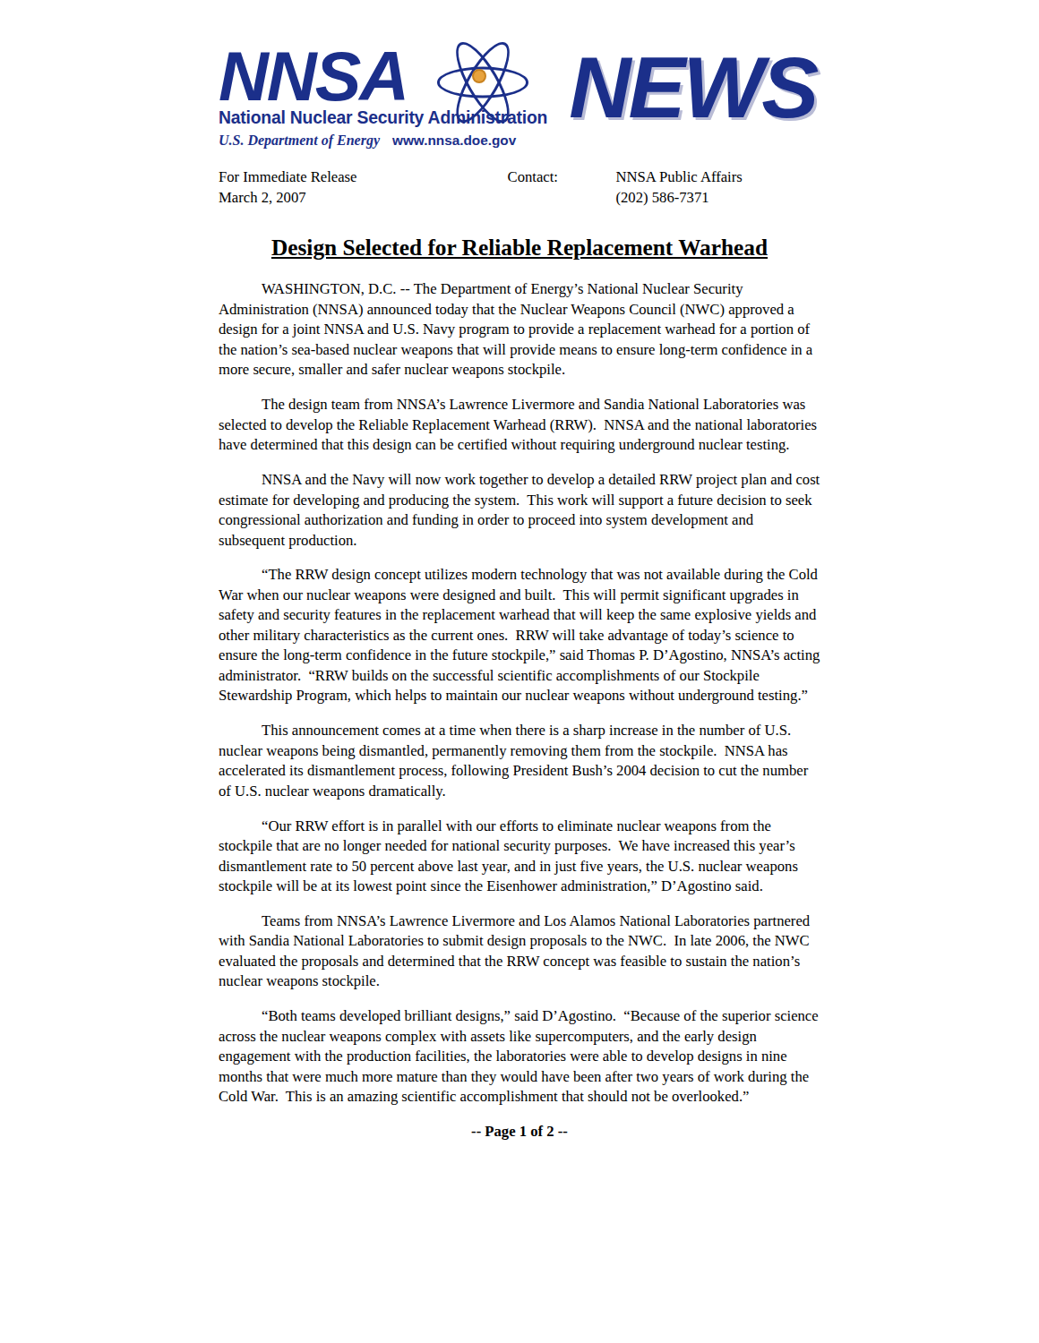NNSA
National Nuclear Security Administration
U.S. Department of Energy www.nnsa.doe.gov
NEWS
| For Immediate Release | Contact: | NNSA Public Affairs |
| March 2, 2007 | | (202) 586-7371 |
Design Selected for Reliable Replacement Warhead
WASHINGTON, D.C. -- The Department of Energy’s National Nuclear Security Administration (NNSA) announced today that the Nuclear Weapons Council (NWC) approved a design for a joint NNSA and U.S. Navy program to provide a replacement warhead for a portion of the nation’s sea-based nuclear weapons that will provide means to ensure long-term confidence in a more secure, smaller and safer nuclear weapons stockpile.
The design team from NNSA’s Lawrence Livermore and Sandia National Laboratories was selected to develop the Reliable Replacement Warhead (RRW). NNSA and the national laboratories have determined that this design can be certified without requiring underground nuclear testing.
NNSA and the Navy will now work together to develop a detailed RRW project plan and cost estimate for developing and producing the system. This work will support a future decision to seek congressional authorization and funding in order to proceed into system development and subsequent production.
“The RRW design concept utilizes modern technology that was not available during the Cold War when our nuclear weapons were designed and built. This will permit significant upgrades in safety and security features in the replacement warhead that will keep the same explosive yields and other military characteristics as the current ones. RRW will take advantage of today’s science to ensure the long-term confidence in the future stockpile,” said Thomas P. D’Agostino, NNSA’s acting administrator. “RRW builds on the successful scientific accomplishments of our Stockpile Stewardship Program, which helps to maintain our nuclear weapons without underground testing.”
This announcement comes at a time when there is a sharp increase in the number of U.S. nuclear weapons being dismantled, permanently removing them from the stockpile. NNSA has accelerated its dismantlement process, following President Bush’s 2004 decision to cut the number of U.S. nuclear weapons dramatically.
“Our RRW effort is in parallel with our efforts to eliminate nuclear weapons from the stockpile that are no longer needed for national security purposes. We have increased this year’s dismantlement rate to 50 percent above last year, and in just five years, the U.S. nuclear weapons stockpile will be at its lowest point since the Eisenhower administration,” D’Agostino said.
Teams from NNSA’s Lawrence Livermore and Los Alamos National Laboratories partnered with Sandia National Laboratories to submit design proposals to the NWC. In late 2006, the NWC evaluated the proposals and determined that the RRW concept was feasible to sustain the nation’s nuclear weapons stockpile.
“Both teams developed brilliant designs,” said D’Agostino. “Because of the superior science across the nuclear weapons complex with assets like supercomputers, and the early design engagement with the production facilities, the laboratories were able to develop designs in nine months that were much more mature than they would have been after two years of work during the Cold War. This is an amazing scientific accomplishment that should not be overlooked.”
-- Page 1 of 2 --